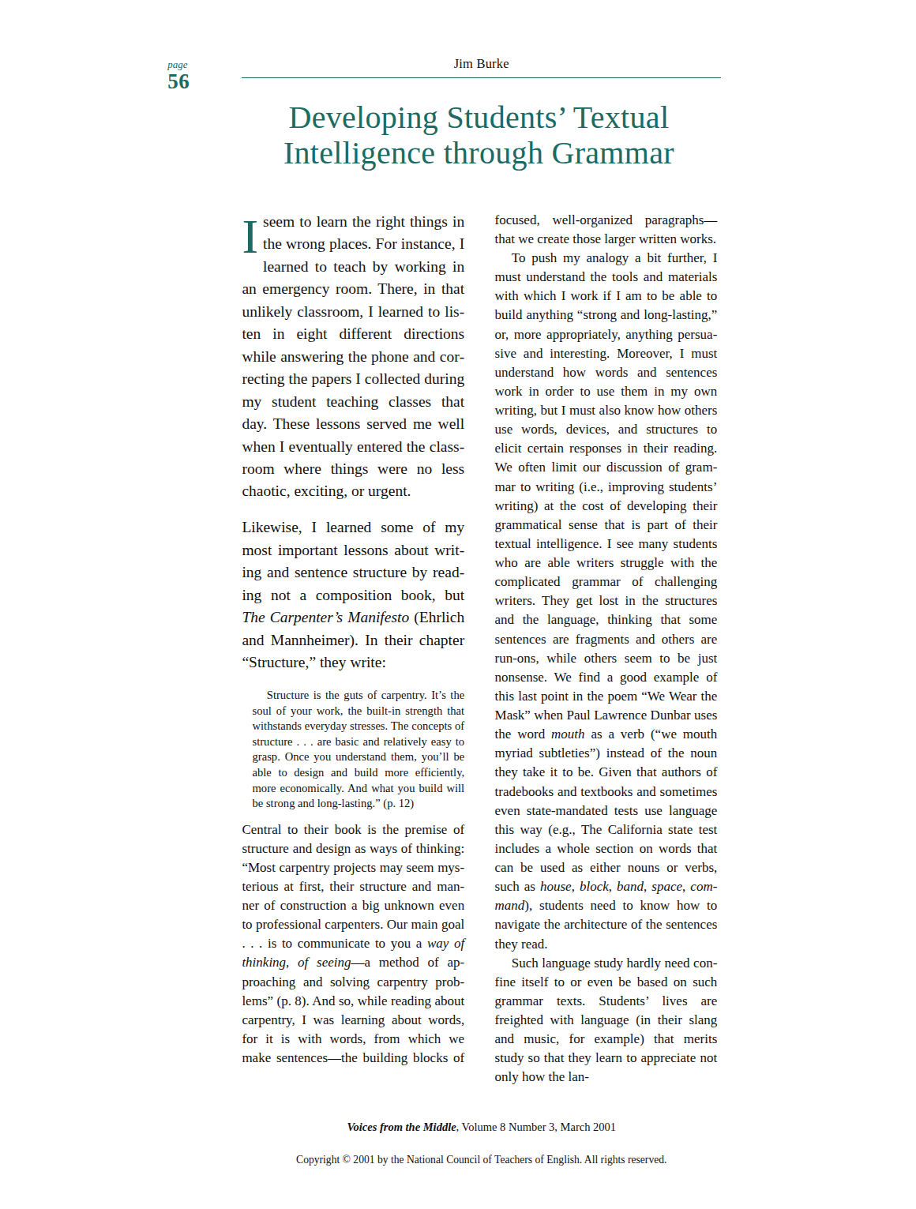page 56
Jim Burke
Developing Students’ Textual
Intelligence through Grammar
Iseem to learn the right things in the wrong places. For instance, I learned to teach by working in an emergency room. There, in that unlikely classroom, I learned to listen in eight different directions while answering the phone and correcting the papers I collected during my student teaching classes that day. These lessons served me well when I eventually entered the classroom where things were no less chaotic, exciting, or urgent.
Likewise, I learned some of my most important lessons about writing and sentence structure by reading not a composition book, but The Carpenter’s Manifesto (Ehrlich and Mannheimer). In their chapter “Structure,” they write:
Structure is the guts of carpentry. It’s the soul of your work, the built-in strength that withstands everyday stresses. The concepts of structure . . . are basic and relatively easy to grasp. Once you understand them, you’ll be able to design and build more efficiently, more economically. And what you build will be strong and long-lasting.” (p. 12)
Central to their book is the premise of structure and design as ways of thinking: “Most carpentry projects may seem mysterious at first, their structure and manner of construction a big unknown even to professional carpenters. Our main goal . . . is to communicate to you a way of thinking, of seeing—a method of approaching and solving carpentry problems” (p. 8). And so, while reading about carpentry, I was learning about words, for it is with words, from which we make sentences—the building blocks of focused, well-organized paragraphs—that we create those larger written works.
To push my analogy a bit further, I must understand the tools and materials with which I work if I am to be able to build anything “strong and long-lasting,” or, more appropriately, anything persuasive and interesting. Moreover, I must understand how words and sentences work in order to use them in my own writing, but I must also know how others use words, devices, and structures to elicit certain responses in their reading. We often limit our discussion of grammar to writing (i.e., improving students’ writing) at the cost of developing their grammatical sense that is part of their textual intelligence. I see many students who are able writers struggle with the complicated grammar of challenging writers. They get lost in the structures and the language, thinking that some sentences are fragments and others are run-ons, while others seem to be just nonsense. We find a good example of this last point in the poem “We Wear the Mask” when Paul Lawrence Dunbar uses the word mouth as a verb (“we mouth myriad subtleties”) instead of the noun they take it to be. Given that authors of tradebooks and textbooks and sometimes even state-mandated tests use language this way (e.g., The California state test includes a whole section on words that can be used as either nouns or verbs, such as house, block, band, space, command), students need to know how to navigate the architecture of the sentences they read.
Such language study hardly need confine itself to or even be based on such grammar texts. Students’ lives are freighted with language (in their slang and music, for example) that merits study so that they learn to appreciate not only how the lan-
Voices from the Middle, Volume 8 Number 3, March 2001
Copyright © 2001 by the National Council of Teachers of English. All rights reserved.